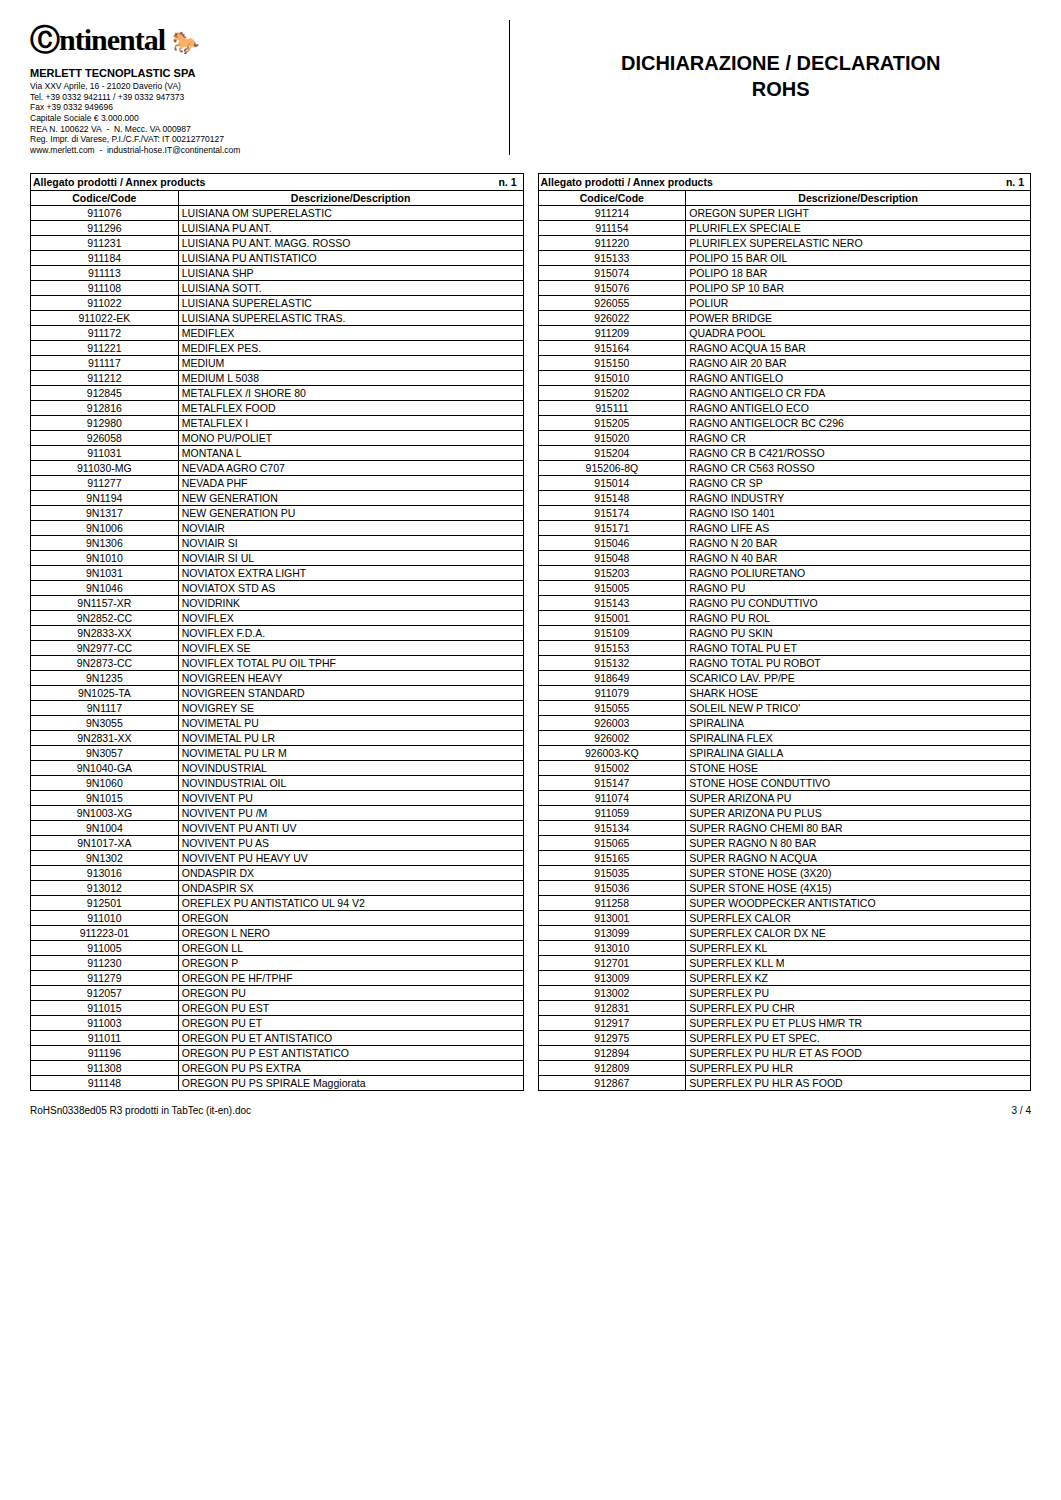Ⓒntinental 🐎
MERLETT TECNOPLASTIC SPA
Via XXV Aprile, 16 - 21020 Daverio (VA)
Tel. +39 0332 942111 / +39 0332 947373
Fax +39 0332 949696
Capitale Sociale € 3.000.000
REA N. 100622 VA - N. Mecc. VA 000987
Reg. Impr. di Varese, P.I./C.F./VAT: IT 00212770127
www.merlett.com - industrial-hose.IT@continental.com
DICHIARAZIONE / DECLARATION
ROHS
Allegato prodotti / Annex products n. 1
| Codice/Code | Descrizione/Description |
| --- | --- |
| 911076 | LUISIANA OM SUPERELASTIC |
| 911296 | LUISIANA PU ANT. |
| 911231 | LUISIANA PU ANT. MAGG. ROSSO |
| 911184 | LUISIANA PU ANTISTATICO |
| 911113 | LUISIANA SHP |
| 911108 | LUISIANA SOTT. |
| 911022 | LUISIANA SUPERELASTIC |
| 911022-EK | LUISIANA SUPERELASTIC TRAS. |
| 911172 | MEDIFLEX |
| 911221 | MEDIFLEX PES. |
| 911117 | MEDIUM |
| 911212 | MEDIUM L 5038 |
| 912845 | METALFLEX /I SHORE 80 |
| 912816 | METALFLEX FOOD |
| 912980 | METALFLEX I |
| 926058 | MONO PU/POLIET |
| 911031 | MONTANA L |
| 911030-MG | NEVADA AGRO C707 |
| 911277 | NEVADA PHF |
| 9N1194 | NEW GENERATION |
| 9N1317 | NEW GENERATION PU |
| 9N1006 | NOVIAIR |
| 9N1306 | NOVIAIR SI |
| 9N1010 | NOVIAIR SI UL |
| 9N1031 | NOVIATOX EXTRA LIGHT |
| 9N1046 | NOVIATOX STD AS |
| 9N1157-XR | NOVIDRINK |
| 9N2852-CC | NOVIFLEX |
| 9N2833-XX | NOVIFLEX F.D.A. |
| 9N2977-CC | NOVIFLEX SE |
| 9N2873-CC | NOVIFLEX TOTAL PU OIL TPHF |
| 9N1235 | NOVIGREEN HEAVY |
| 9N1025-TA | NOVIGREEN STANDARD |
| 9N1117 | NOVIGREY SE |
| 9N3055 | NOVIMETAL PU |
| 9N2831-XX | NOVIMETAL PU LR |
| 9N3057 | NOVIMETAL PU LR M |
| 9N1040-GA | NOVINDUSTRIAL |
| 9N1060 | NOVINDUSTRIAL OIL |
| 9N1015 | NOVIVENT PU |
| 9N1003-XG | NOVIVENT PU /M |
| 9N1004 | NOVIVENT PU ANTI UV |
| 9N1017-XA | NOVIVENT PU AS |
| 9N1302 | NOVIVENT PU HEAVY UV |
| 913016 | ONDASPIR DX |
| 913012 | ONDASPIR SX |
| 912501 | OREFLEX PU ANTISTATICO UL 94 V2 |
| 911010 | OREGON |
| 911223-01 | OREGON L NERO |
| 911005 | OREGON LL |
| 911230 | OREGON P |
| 911279 | OREGON PE HF/TPHF |
| 912057 | OREGON PU |
| 911015 | OREGON PU EST |
| 911003 | OREGON PU ET |
| 911011 | OREGON PU ET ANTISTATICO |
| 911196 | OREGON PU P EST ANTISTATICO |
| 911308 | OREGON PU PS EXTRA |
| 911148 | OREGON PU PS SPIRALE Maggiorata |
Allegato prodotti / Annex products n. 1
| Codice/Code | Descrizione/Description |
| --- | --- |
| 911214 | OREGON SUPER LIGHT |
| 911154 | PLURIFLEX SPECIALE |
| 911220 | PLURIFLEX SUPERELASTIC NERO |
| 915133 | POLIPO 15 BAR OIL |
| 915074 | POLIPO 18 BAR |
| 915076 | POLIPO SP 10 BAR |
| 926055 | POLIUR |
| 926022 | POWER BRIDGE |
| 911209 | QUADRA POOL |
| 915164 | RAGNO ACQUA 15 BAR |
| 915150 | RAGNO AIR 20 BAR |
| 915010 | RAGNO ANTIGELO |
| 915202 | RAGNO ANTIGELO CR FDA |
| 915111 | RAGNO ANTIGELO ECO |
| 915205 | RAGNO ANTIGELOCR BC C296 |
| 915020 | RAGNO CR |
| 915204 | RAGNO CR B C421/ROSSO |
| 915206-8Q | RAGNO CR C563 ROSSO |
| 915014 | RAGNO CR SP |
| 915148 | RAGNO INDUSTRY |
| 915174 | RAGNO ISO 1401 |
| 915171 | RAGNO LIFE AS |
| 915046 | RAGNO N 20 BAR |
| 915048 | RAGNO N 40 BAR |
| 915203 | RAGNO POLIURETANO |
| 915005 | RAGNO PU |
| 915143 | RAGNO PU CONDUTTIVO |
| 915001 | RAGNO PU ROL |
| 915109 | RAGNO PU SKIN |
| 915153 | RAGNO TOTAL PU ET |
| 915132 | RAGNO TOTAL PU ROBOT |
| 918649 | SCARICO LAV. PP/PE |
| 911079 | SHARK HOSE |
| 915055 | SOLEIL NEW P TRICO' |
| 926003 | SPIRALINA |
| 926002 | SPIRALINA FLEX |
| 926003-KQ | SPIRALINA GIALLA |
| 915002 | STONE HOSE |
| 915147 | STONE HOSE CONDUTTIVO |
| 911074 | SUPER ARIZONA PU |
| 911059 | SUPER ARIZONA PU PLUS |
| 915134 | SUPER RAGNO CHEMI 80 BAR |
| 915065 | SUPER RAGNO N 80 BAR |
| 915165 | SUPER RAGNO N ACQUA |
| 915035 | SUPER STONE HOSE (3X20) |
| 915036 | SUPER STONE HOSE (4X15) |
| 911258 | SUPER WOODPECKER ANTISTATICO |
| 913001 | SUPERFLEX CALOR |
| 913099 | SUPERFLEX CALOR DX NE |
| 913010 | SUPERFLEX KL |
| 912701 | SUPERFLEX KLL M |
| 913009 | SUPERFLEX KZ |
| 913002 | SUPERFLEX PU |
| 912831 | SUPERFLEX PU CHR |
| 912917 | SUPERFLEX PU ET PLUS HM/R TR |
| 912975 | SUPERFLEX PU ET SPEC. |
| 912894 | SUPERFLEX PU HL/R ET AS FOOD |
| 912809 | SUPERFLEX PU HLR |
| 912867 | SUPERFLEX PU HLR AS FOOD |
RoHSn0338ed05 R3 prodotti in TabTec (it-en).doc 3 / 4